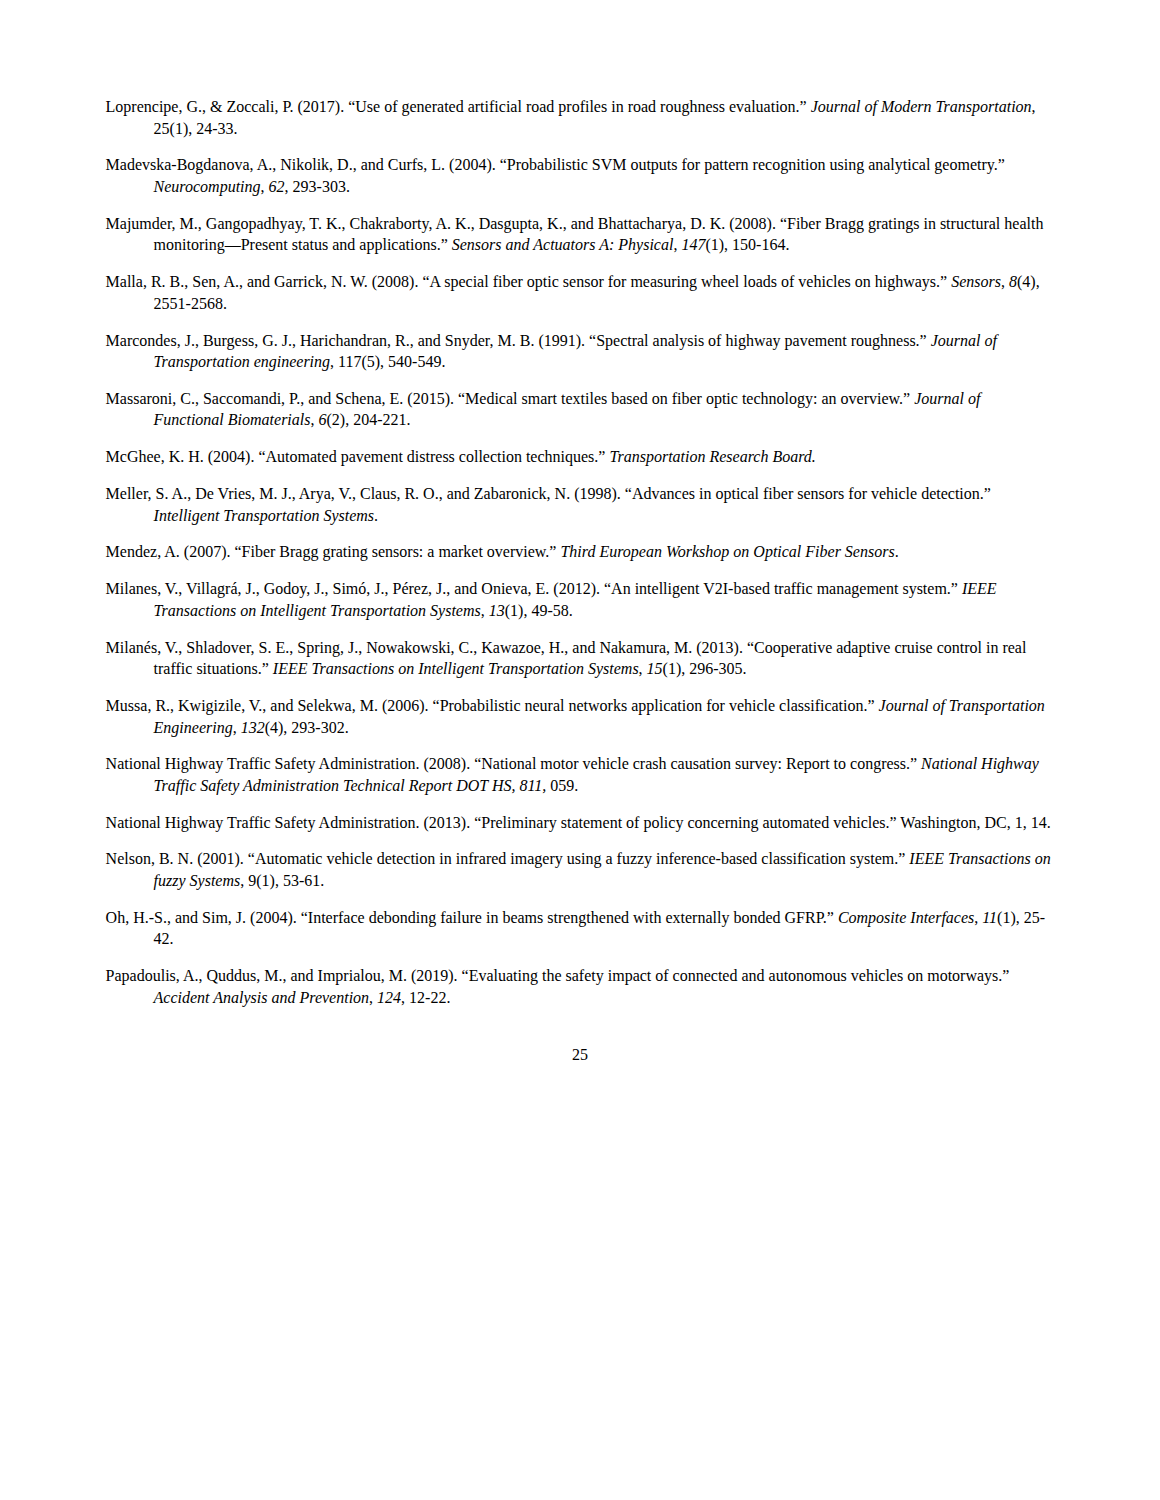Loprencipe, G., & Zoccali, P. (2017). “Use of generated artificial road profiles in road roughness evaluation.” Journal of Modern Transportation, 25(1), 24-33.
Madevska-Bogdanova, A., Nikolik, D., and Curfs, L. (2004). “Probabilistic SVM outputs for pattern recognition using analytical geometry.” Neurocomputing, 62, 293-303.
Majumder, M., Gangopadhyay, T. K., Chakraborty, A. K., Dasgupta, K., and Bhattacharya, D. K. (2008). “Fiber Bragg gratings in structural health monitoring—Present status and applications.” Sensors and Actuators A: Physical, 147(1), 150-164.
Malla, R. B., Sen, A., and Garrick, N. W. (2008). “A special fiber optic sensor for measuring wheel loads of vehicles on highways.” Sensors, 8(4), 2551-2568.
Marcondes, J., Burgess, G. J., Harichandran, R., and Snyder, M. B. (1991). “Spectral analysis of highway pavement roughness.” Journal of Transportation engineering, 117(5), 540-549.
Massaroni, C., Saccomandi, P., and Schena, E. (2015). “Medical smart textiles based on fiber optic technology: an overview.” Journal of Functional Biomaterials, 6(2), 204-221.
McGhee, K. H. (2004). “Automated pavement distress collection techniques.” Transportation Research Board.
Meller, S. A., De Vries, M. J., Arya, V., Claus, R. O., and Zabaronick, N. (1998). “Advances in optical fiber sensors for vehicle detection.” Intelligent Transportation Systems.
Mendez, A. (2007). “Fiber Bragg grating sensors: a market overview.” Third European Workshop on Optical Fiber Sensors.
Milanes, V., Villagrá, J., Godoy, J., Simó, J., Pérez, J., and Onieva, E. (2012). “An intelligent V2I-based traffic management system.” IEEE Transactions on Intelligent Transportation Systems, 13(1), 49-58.
Milanés, V., Shladover, S. E., Spring, J., Nowakowski, C., Kawazoe, H., and Nakamura, M. (2013). “Cooperative adaptive cruise control in real traffic situations.” IEEE Transactions on Intelligent Transportation Systems, 15(1), 296-305.
Mussa, R., Kwigizile, V., and Selekwa, M. (2006). “Probabilistic neural networks application for vehicle classification.” Journal of Transportation Engineering, 132(4), 293-302.
National Highway Traffic Safety Administration. (2008). “National motor vehicle crash causation survey: Report to congress.” National Highway Traffic Safety Administration Technical Report DOT HS, 811, 059.
National Highway Traffic Safety Administration. (2013). “Preliminary statement of policy concerning automated vehicles.” Washington, DC, 1, 14.
Nelson, B. N. (2001). “Automatic vehicle detection in infrared imagery using a fuzzy inference-based classification system.” IEEE Transactions on fuzzy Systems, 9(1), 53-61.
Oh, H.-S., and Sim, J. (2004). “Interface debonding failure in beams strengthened with externally bonded GFRP.” Composite Interfaces, 11(1), 25-42.
Papadoulis, A., Quddus, M., and Imprialou, M. (2019). “Evaluating the safety impact of connected and autonomous vehicles on motorways.” Accident Analysis and Prevention, 124, 12-22.
25